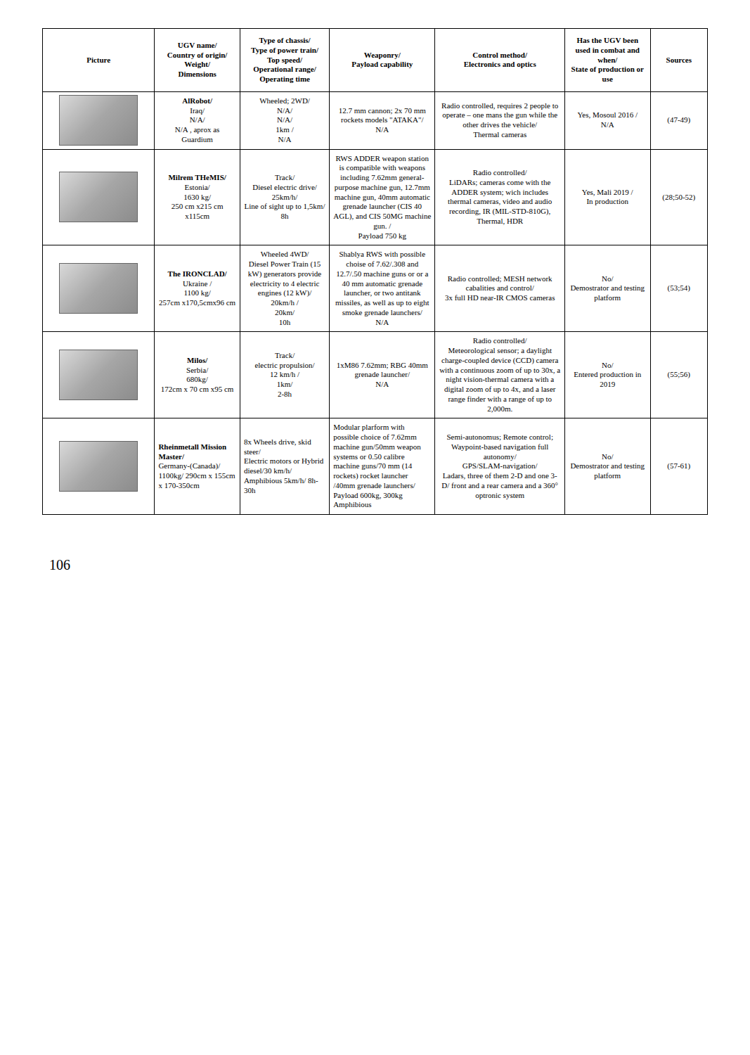| Picture | UGV name/ Country of origin/ Weight/ Dimensions | Type of chassis/ Type of power train/ Top speed/ Operational range/ Operating time | Weaponry/ Payload capability | Control method/ Electronics and optics | Has the UGV been used in combat and when/ State of production or use | Sources |
| --- | --- | --- | --- | --- | --- | --- |
| | AlRobot/ Iraq/ N/A/ N/A , aprox as Guardium | Wheeled; 2WD/ N/A/ N/A/ 1km / N/A | 12.7 mm cannon; 2x 70 mm rockets models "ATAKA"/ N/A | Radio controlled, requires 2 people to operate – one mans the gun while the other drives the vehicle/ Thermal cameras | Yes, Mosoul 2016 / N/A | (47-49) |
| | Milrem THeMIS/ Estonia/ 1630 kg/ 250 cm x215 cm x115cm | Track/ Diesel electric drive/ 25km/h/ Line of sight up to 1,5km/ 8h | RWS ADDER weapon station is compatible with weapons including 7.62mm general-purpose machine gun, 12.7mm machine gun, 40mm automatic grenade launcher (CIS 40 AGL), and CIS 50MG machine gun. / Payload 750 kg | Radio controlled/ LiDARs; cameras come with the ADDER system; wich includes thermal cameras, video and audio recording, IR (MIL-STD-810G), Thermal, HDR | Yes, Mali 2019 / In production | (28;50-52) |
| | The IRONCLAD/ Ukraine / 1100 kg/ 257cm x170,5cmx96 cm | Wheeled 4WD/ Diesel Power Train (15 kW) generators provide electricity to 4 electric engines (12 kW)/ 20km/h / 20km/ 10h | Shablya RWS with possible choise of 7.62/.308 and 12.7/.50 machine guns or or a 40 mm automatic grenade launcher, or two antitank missiles, as well as up to eight smoke grenade launchers/ N/A | Radio controlled; MESH network cabalities and control/ 3x full HD near-IR CMOS cameras | No/ Demostrator and testing platform | (53;54) |
| | Milos/ Serbia/ 680kg/ 172cm x 70 cm x95 cm | Track/ electric propulsion/ 12 km/h / 1km/ 2-8h | 1xM86 7.62mm; RBG 40mm grenade launcher/ N/A | Radio controlled/ Meteorological sensor; a daylight charge-coupled device (CCD) camera with a continuous zoom of up to 30x, a night vision-thermal camera with a digital zoom of up to 4x, and a laser range finder with a range of up to 2,000m. | No/ Entered production in 2019 | (55;56) |
| | Rheinmetall Mission Master/ Germany-(Canada)/ 1100kg/ 290cm x 155cm x 170-350cm | 8x Wheels drive, skid steer/ Electric motors or Hybrid diesel/30 km/h/ Amphibious 5km/h/ 8h- 30h | Modular plarform with possible choice of 7.62mm machine gun/50mm weapon systems or 0.50 calibre machine guns/70 mm (14 rockets) rocket launcher /40mm grenade launchers/ Payload 600kg, 300kg Amphibious | Semi-autonomus; Remote control; Waypoint-based navigation full autonomy/ GPS/SLAM-navigation/ Ladars, three of them 2-D and one 3-D/ front and a rear camera and a 360° optronic system | No/ Demostrator and testing platform | (57-61) |
106